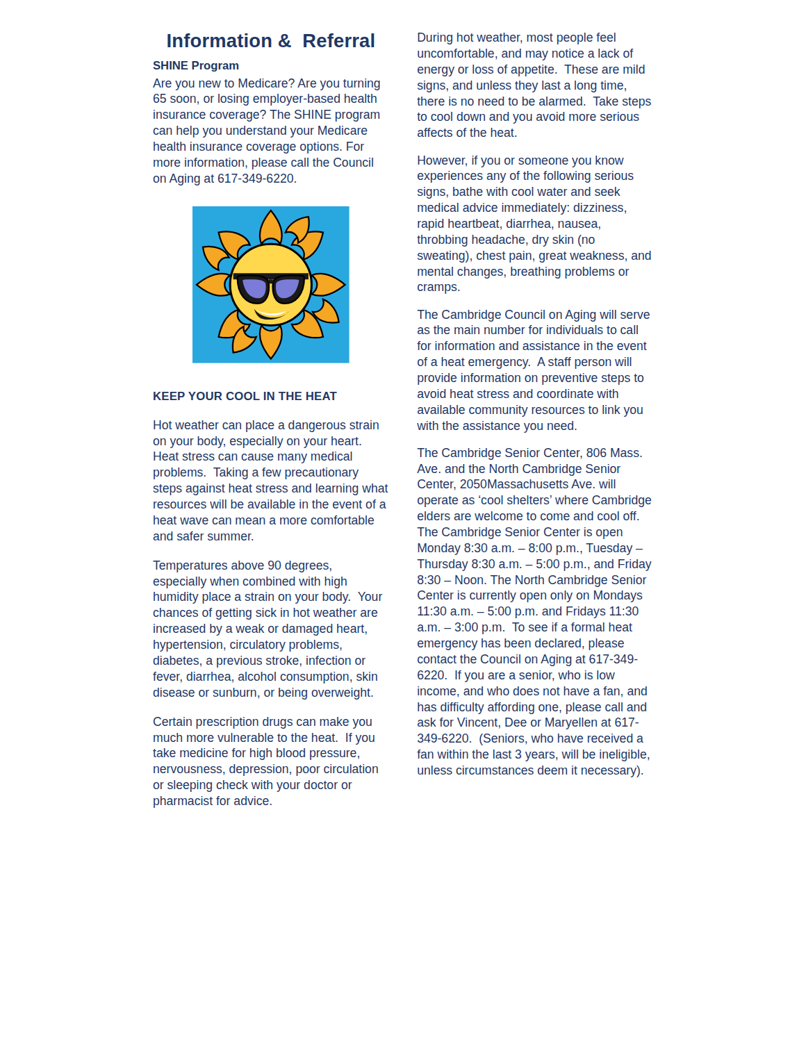Information & Referral
SHINE Program
Are you new to Medicare? Are you turning 65 soon, or losing employer-based health insurance coverage? The SHINE program can help you understand your Medicare health insurance coverage options. For more information, please call the Council on Aging at 617-349-6220.
KEEP YOUR COOL IN THE HEAT
Hot weather can place a dangerous strain on your body, especially on your heart. Heat stress can cause many medical problems. Taking a few precautionary steps against heat stress and learning what resources will be available in the event of a heat wave can mean a more comfortable and safer summer.
Temperatures above 90 degrees, especially when combined with high humidity place a strain on your body. Your chances of getting sick in hot weather are increased by a weak or damaged heart, hypertension, circulatory problems, diabetes, a previous stroke, infection or fever, diarrhea, alcohol consumption, skin disease or sunburn, or being overweight.
Certain prescription drugs can make you much more vulnerable to the heat. If you take medicine for high blood pressure, nervousness, depression, poor circulation or sleeping check with your doctor or pharmacist for advice.
During hot weather, most people feel uncomfortable, and may notice a lack of energy or loss of appetite. These are mild signs, and unless they last a long time, there is no need to be alarmed. Take steps to cool down and you avoid more serious affects of the heat.
However, if you or someone you know experiences any of the following serious signs, bathe with cool water and seek medical advice immediately: dizziness, rapid heartbeat, diarrhea, nausea, throbbing headache, dry skin (no sweating), chest pain, great weakness, and mental changes, breathing problems or cramps.
The Cambridge Council on Aging will serve as the main number for individuals to call for information and assistance in the event of a heat emergency. A staff person will provide information on preventive steps to avoid heat stress and coordinate with available community resources to link you with the assistance you need.
The Cambridge Senior Center, 806 Mass. Ave. and the North Cambridge Senior Center, 2050Massachusetts Ave. will operate as ‘cool shelters’ where Cambridge elders are welcome to come and cool off. The Cambridge Senior Center is open Monday 8:30 a.m. – 8:00 p.m., Tuesday – Thursday 8:30 a.m. – 5:00 p.m., and Friday 8:30 – Noon. The North Cambridge Senior Center is currently open only on Mondays 11:30 a.m. – 5:00 p.m. and Fridays 11:30 a.m. – 3:00 p.m. To see if a formal heat emergency has been declared, please contact the Council on Aging at 617-349-6220. If you are a senior, who is low income, and who does not have a fan, and has difficulty affording one, please call and ask for Vincent, Dee or Maryellen at 617-349-6220. (Seniors, who have received a fan within the last 3 years, will be ineligible, unless circumstances deem it necessary).